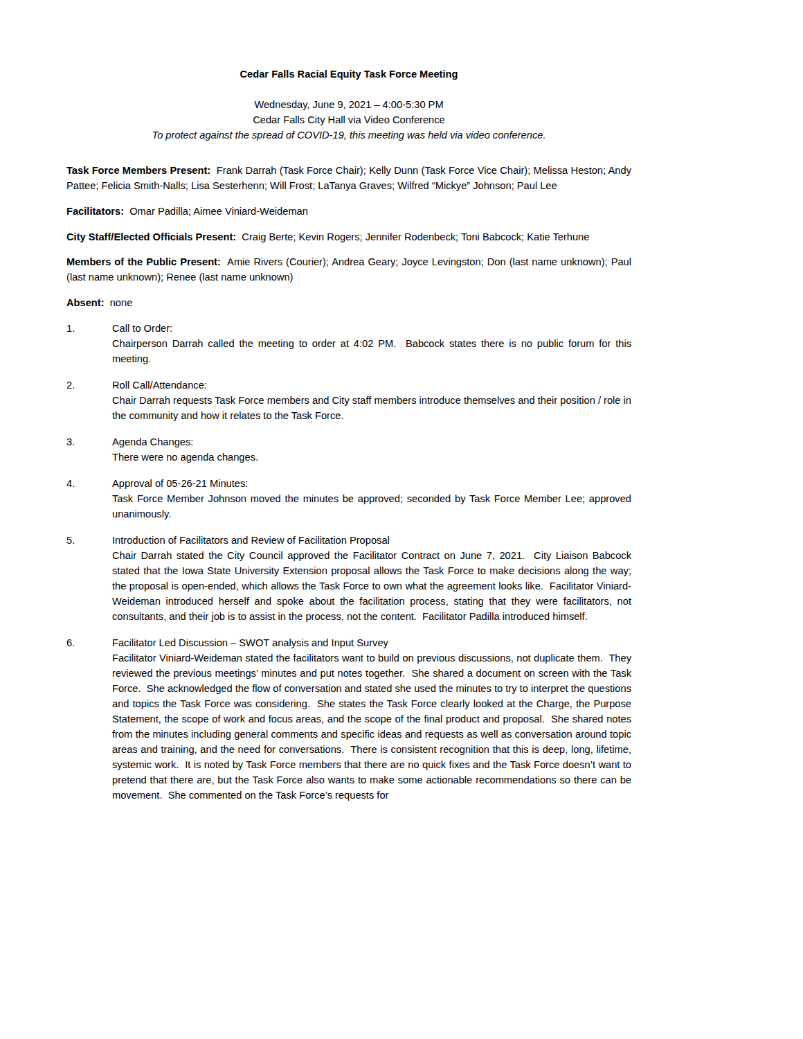Cedar Falls Racial Equity Task Force Meeting
Wednesday, June 9, 2021 – 4:00-5:30 PM
Cedar Falls City Hall via Video Conference
To protect against the spread of COVID-19, this meeting was held via video conference.
Task Force Members Present: Frank Darrah (Task Force Chair); Kelly Dunn (Task Force Vice Chair); Melissa Heston; Andy Pattee; Felicia Smith-Nalls; Lisa Sesterhenn; Will Frost; LaTanya Graves; Wilfred “Mickye” Johnson; Paul Lee
Facilitators: Omar Padilla; Aimee Viniard-Weideman
City Staff/Elected Officials Present: Craig Berte; Kevin Rogers; Jennifer Rodenbeck; Toni Babcock; Katie Terhune
Members of the Public Present: Amie Rivers (Courier); Andrea Geary; Joyce Levingston; Don (last name unknown); Paul (last name unknown); Renee (last name unknown)
Absent: none
Call to Order: Chairperson Darrah called the meeting to order at 4:02 PM. Babcock states there is no public forum for this meeting.
Roll Call/Attendance: Chair Darrah requests Task Force members and City staff members introduce themselves and their position / role in the community and how it relates to the Task Force.
Agenda Changes: There were no agenda changes.
Approval of 05-26-21 Minutes: Task Force Member Johnson moved the minutes be approved; seconded by Task Force Member Lee; approved unanimously.
Introduction of Facilitators and Review of Facilitation Proposal Chair Darrah stated the City Council approved the Facilitator Contract on June 7, 2021. City Liaison Babcock stated that the Iowa State University Extension proposal allows the Task Force to make decisions along the way; the proposal is open-ended, which allows the Task Force to own what the agreement looks like. Facilitator Viniard-Weideman introduced herself and spoke about the facilitation process, stating that they were facilitators, not consultants, and their job is to assist in the process, not the content. Facilitator Padilla introduced himself.
Facilitator Led Discussion – SWOT analysis and Input Survey Facilitator Viniard-Weideman stated the facilitators want to build on previous discussions, not duplicate them. They reviewed the previous meetings’ minutes and put notes together. She shared a document on screen with the Task Force. She acknowledged the flow of conversation and stated she used the minutes to try to interpret the questions and topics the Task Force was considering. She states the Task Force clearly looked at the Charge, the Purpose Statement, the scope of work and focus areas, and the scope of the final product and proposal. She shared notes from the minutes including general comments and specific ideas and requests as well as conversation around topic areas and training, and the need for conversations. There is consistent recognition that this is deep, long, lifetime, systemic work. It is noted by Task Force members that there are no quick fixes and the Task Force doesn’t want to pretend that there are, but the Task Force also wants to make some actionable recommendations so there can be movement. She commented on the Task Force’s requests for